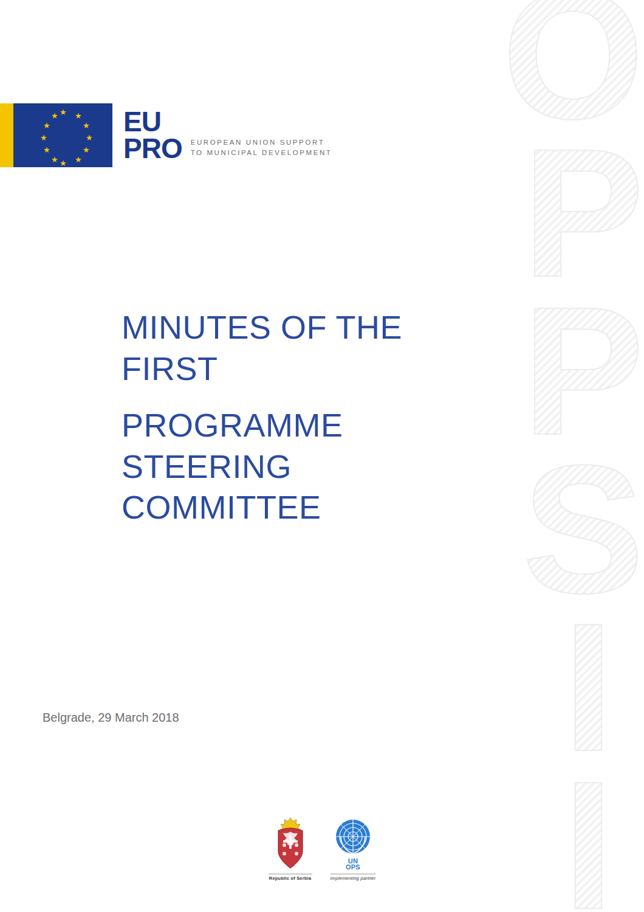O
P
P
S
I
I
★ ★ ★ ★ ★ ★ ★ ★ ★ ★ ★ ★
EU
PRO
European Union Support
to Municipal Development
MINUTES OF THE FIRST PROGRAMME STEERING COMMITTEE
Belgrade, 29 March 2018
Republic of Serbia
UN OPS
Implementing partner